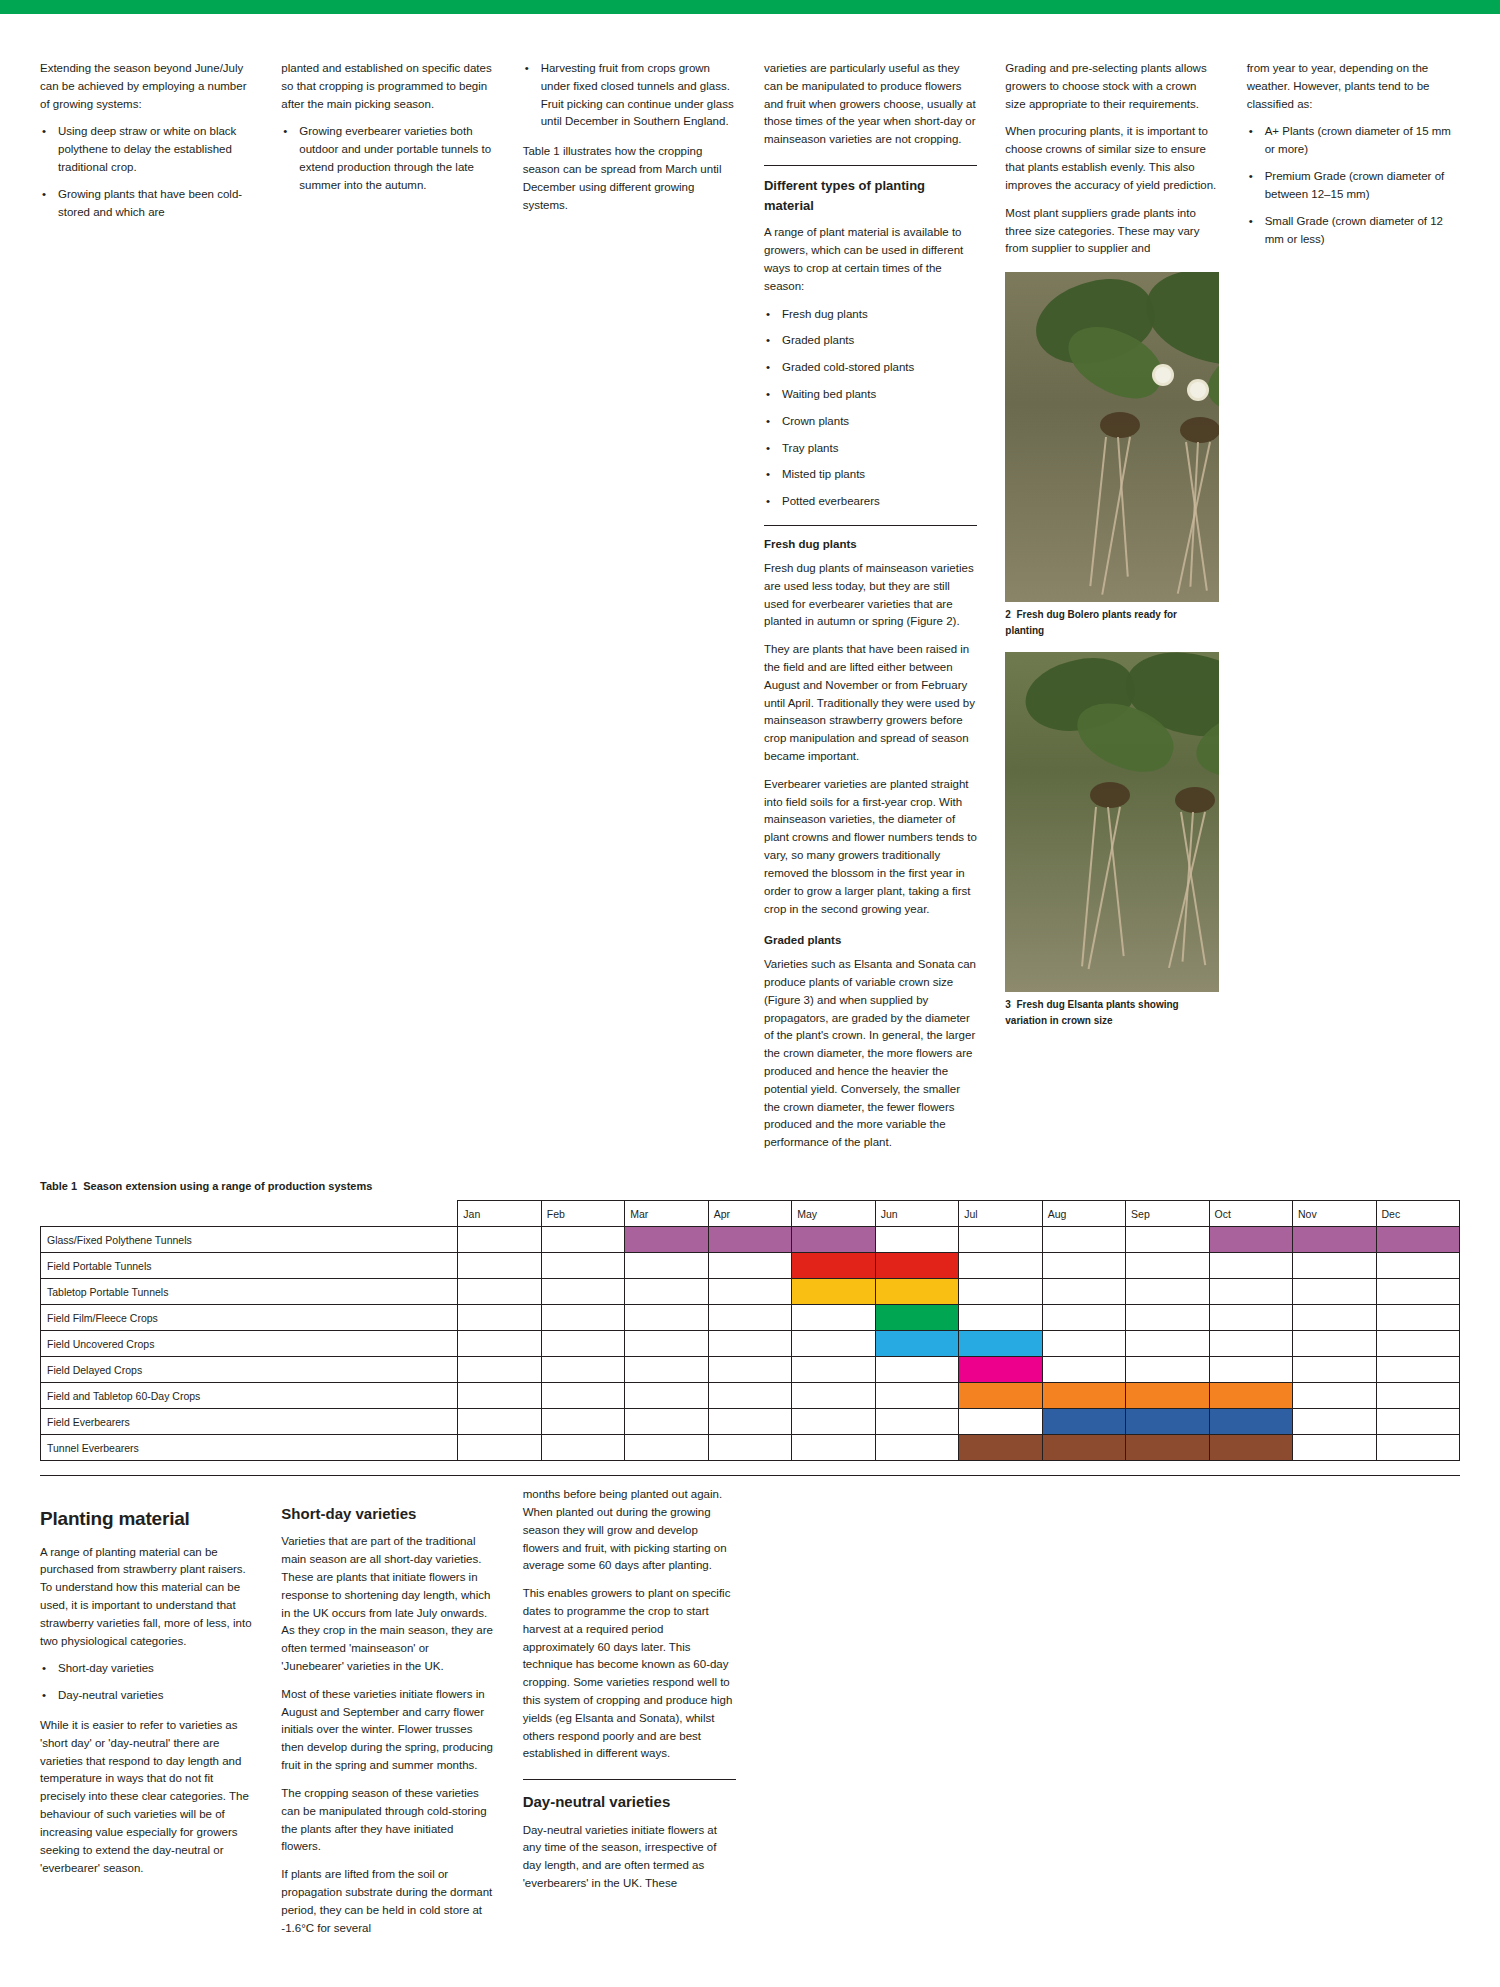Extending the season beyond June/July can be achieved by employing a number of growing systems:
Using deep straw or white on black polythene to delay the established traditional crop.
Growing plants that have been cold-stored and which are
planted and established on specific dates so that cropping is programmed to begin after the main picking season.
Growing everbearer varieties both outdoor and under portable tunnels to extend production through the late summer into the autumn.
Harvesting fruit from crops grown under fixed closed tunnels and glass. Fruit picking can continue under glass until December in Southern England.
Table 1 illustrates how the cropping season can be spread from March until December using different growing systems.
varieties are particularly useful as they can be manipulated to produce flowers and fruit when growers choose, usually at those times of the year when short-day or mainseason varieties are not cropping.
Different types of planting material
A range of plant material is available to growers, which can be used in different ways to crop at certain times of the season:
Fresh dug plants
Graded plants
Graded cold-stored plants
Waiting bed plants
Crown plants
Tray plants
Misted tip plants
Potted everbearers
Fresh dug plants
Fresh dug plants of mainseason varieties are used less today, but they are still used for everbearer varieties that are planted in autumn or spring (Figure 2).
They are plants that have been raised in the field and are lifted either between August and November or from February until April. Traditionally they were used by mainseason strawberry growers before crop manipulation and spread of season became important.
Everbearer varieties are planted straight into field soils for a first-year crop. With mainseason varieties, the diameter of plant crowns and flower numbers tends to vary, so many growers traditionally removed the blossom in the first year in order to grow a larger plant, taking a first crop in the second growing year.
Graded plants
Varieties such as Elsanta and Sonata can produce plants of variable crown size (Figure 3) and when supplied by propagators, are graded by the diameter of the plant's crown. In general, the larger the crown diameter, the more flowers are produced and hence the heavier the potential yield. Conversely, the smaller the crown diameter, the fewer flowers produced and the more variable the performance of the plant.
Grading and pre-selecting plants allows growers to choose stock with a crown size appropriate to their requirements.
When procuring plants, it is important to choose crowns of similar size to ensure that plants establish evenly. This also improves the accuracy of yield prediction.
Most plant suppliers grade plants into three size categories. These may vary from supplier to supplier and
2 Fresh dug Bolero plants ready for planting
3 Fresh dug Elsanta plants showing variation in crown size
from year to year, depending on the weather. However, plants tend to be classified as:
A+ Plants (crown diameter of 15 mm or more)
Premium Grade (crown diameter of between 12–15 mm)
Small Grade (crown diameter of 12 mm or less)
Table 1 Season extension using a range of production systems
| | Jan | Feb | Mar | Apr | May | Jun | Jul | Aug | Sep | Oct | Nov | Dec |
| --- | --- | --- | --- | --- | --- | --- | --- | --- | --- | --- | --- | --- |
| Glass/Fixed Polythene Tunnels | | | | | | | | | | | | |
| Field Portable Tunnels | | | | | | | | | | | | |
| Tabletop Portable Tunnels | | | | | | | | | | | | |
| Field Film/Fleece Crops | | | | | | | | | | | | |
| Field Uncovered Crops | | | | | | | | | | | | |
| Field Delayed Crops | | | | | | | | | | | | |
| Field and Tabletop 60-Day Crops | | | | | | | | | | | | |
| Field Everbearers | | | | | | | | | | | | |
| Tunnel Everbearers | | | | | | | | | | | | |
Planting material
A range of planting material can be purchased from strawberry plant raisers. To understand how this material can be used, it is important to understand that strawberry varieties fall, more of less, into two physiological categories.
Short-day varieties
Day-neutral varieties
While it is easier to refer to varieties as 'short day' or 'day-neutral' there are varieties that respond to day length and temperature in ways that do not fit precisely into these clear categories. The behaviour of such varieties will be of increasing value especially for growers seeking to extend the day-neutral or 'everbearer' season.
Short-day varieties
Varieties that are part of the traditional main season are all short-day varieties. These are plants that initiate flowers in response to shortening day length, which in the UK occurs from late July onwards. As they crop in the main season, they are often termed 'mainseason' or 'Junebearer' varieties in the UK.
Most of these varieties initiate flowers in August and September and carry flower initials over the winter. Flower trusses then develop during the spring, producing fruit in the spring and summer months.
The cropping season of these varieties can be manipulated through cold-storing the plants after they have initiated flowers.
If plants are lifted from the soil or propagation substrate during the dormant period, they can be held in cold store at -1.6°C for several
months before being planted out again. When planted out during the growing season they will grow and develop flowers and fruit, with picking starting on average some 60 days after planting.
This enables growers to plant on specific dates to programme the crop to start harvest at a required period approximately 60 days later. This technique has become known as 60-day cropping. Some varieties respond well to this system of cropping and produce high yields (eg Elsanta and Sonata), whilst others respond poorly and are best established in different ways.
Day-neutral varieties
Day-neutral varieties initiate flowers at any time of the season, irrespective of day length, and are often termed as 'everbearers' in the UK. These